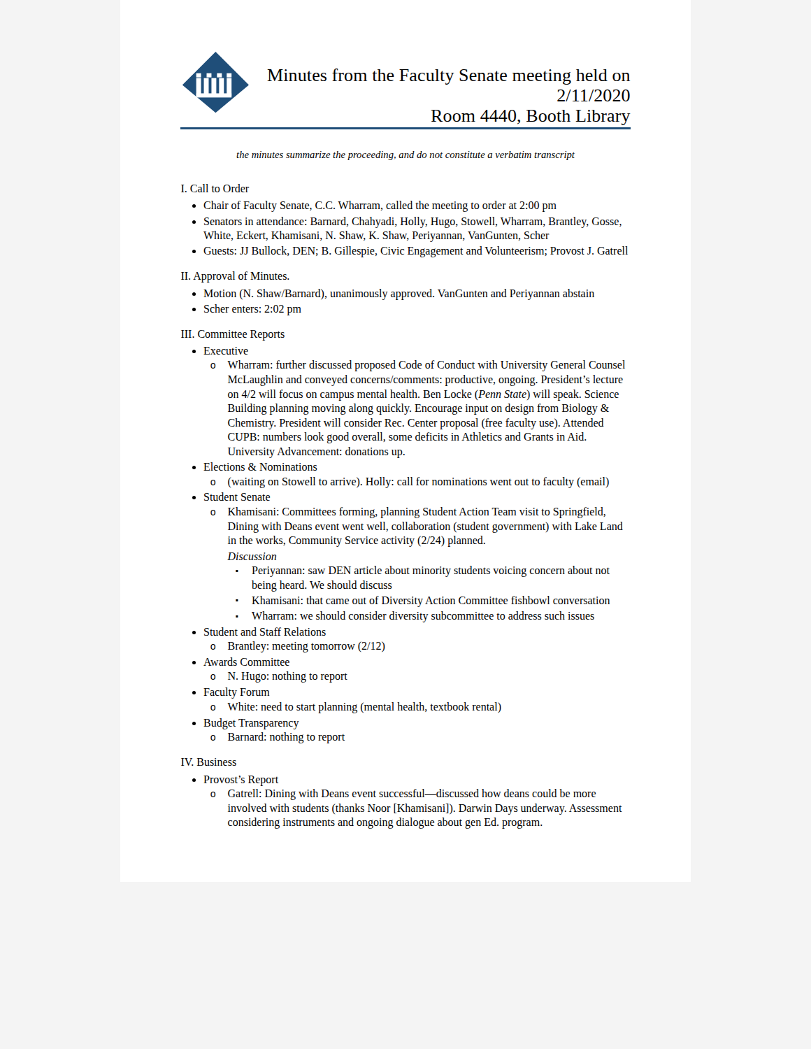Minutes from the Faculty Senate meeting held on 2/11/2020
Room 4440, Booth Library
the minutes summarize the proceeding, and do not constitute a verbatim transcript
I. Call to Order
Chair of Faculty Senate, C.C. Wharram, called the meeting to order at 2:00 pm
Senators in attendance: Barnard, Chahyadi, Holly, Hugo, Stowell, Wharram, Brantley, Gosse, White, Eckert, Khamisani, N. Shaw, K. Shaw, Periyannan, VanGunten, Scher
Guests: JJ Bullock, DEN; B. Gillespie, Civic Engagement and Volunteerism; Provost J. Gatrell
II. Approval of Minutes.
Motion (N. Shaw/Barnard), unanimously approved. VanGunten and Periyannan abstain
Scher enters: 2:02 pm
III. Committee Reports
Executive
Wharram: further discussed proposed Code of Conduct with University General Counsel McLaughlin and conveyed concerns/comments: productive, ongoing. President’s lecture on 4/2 will focus on campus mental health. Ben Locke (Penn State) will speak. Science Building planning moving along quickly. Encourage input on design from Biology & Chemistry. President will consider Rec. Center proposal (free faculty use). Attended CUPB: numbers look good overall, some deficits in Athletics and Grants in Aid. University Advancement: donations up.
Elections & Nominations
(waiting on Stowell to arrive). Holly: call for nominations went out to faculty (email)
Student Senate
Khamisani: Committees forming, planning Student Action Team visit to Springfield, Dining with Deans event went well, collaboration (student government) with Lake Land in the works, Community Service activity (2/24) planned. Discussion
Periyannan: saw DEN article about minority students voicing concern about not being heard. We should discuss
Khamisani: that came out of Diversity Action Committee fishbowl conversation
Wharram: we should consider diversity subcommittee to address such issues
Student and Staff Relations
Brantley: meeting tomorrow (2/12)
Awards Committee
N. Hugo: nothing to report
Faculty Forum
White: need to start planning (mental health, textbook rental)
Budget Transparency
Barnard: nothing to report
IV. Business
Provost’s Report
Gatrell: Dining with Deans event successful—discussed how deans could be more involved with students (thanks Noor [Khamisani]). Darwin Days underway. Assessment considering instruments and ongoing dialogue about gen Ed. program.